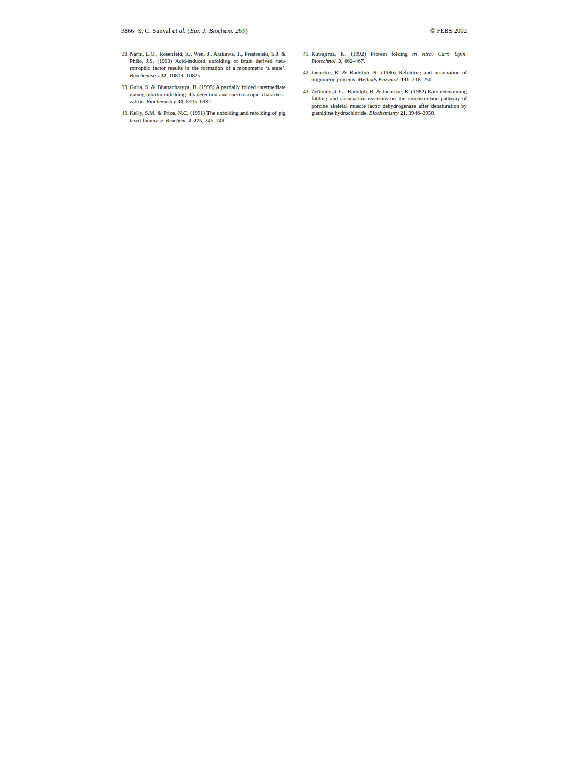3866 S. C. Sanyal et al. (Eur. J. Biochem. 269)
© FEBS 2002
38. Narhi, L.O., Rosenfeld, R., Wen, J., Arakawa, T., Prestrelski, S.J. & Philo, J.S. (1993) Acid-induced unfolding of brain derived neurotrophic factor results in the formation of a monomeric ‘a state’. Biochemistry 32, 10819–10825.
39. Guha, S. & Bhattacharyya, B. (1995) A partially folded intermediate during tubulin unfolding: Its detection and spectroscopic characterization. Biochemistry 34, 6935–6931.
40. Kelly, S.M. & Price, N.C. (1991) The unfolding and refolding of pig heart fumerase. Biochem. J. 275, 745–749.
41. Kuwajima, K. (1992) Protein folding in vitro. Curr. Opin. Biotechnol. 3, 462–467.
42. Jaenicke, R. & Rudolph, R. (1986) Refolding and association of oligomeric proteins. Methods Enzymol. 131, 218–250.
43. Zettlmeissl, G., Rudolph, R. & Jaenicke, R. (1982) Rate-determining folding and association reactions on the reconstitution pathway of porcine skeletal muscle lactic dehydrogenase after denaturation by guanidine hydrochloride. Biochemistry 21, 3946–3950.